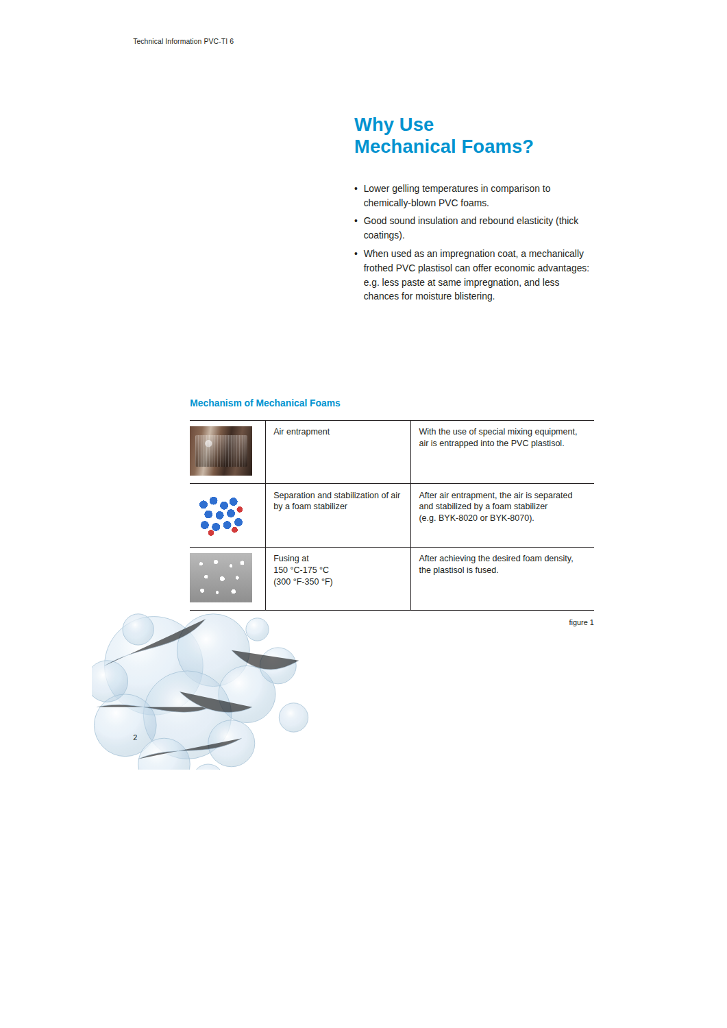Technical Information PVC-TI 6
Why Use
Mechanical Foams?
Lower gelling temperatures in comparison to chemically-blown PVC foams.
Good sound insulation and rebound elasticity (thick coatings).
When used as an impregnation coat, a mechanically frothed PVC plastisol can offer economic advantages: e.g. less paste at same impregnation, and less chances for moisture blistering.
Mechanism of Mechanical Foams
| | Air entrapment | With the use of special mixing equipment, air is entrapped into the PVC plastisol. |
| | Separation and stabilization of air by a foam stabilizer | After air entrapment, the air is separated and stabilized by a foam stabilizer (e.g. BYK-8020 or BYK-8070). |
| | Fusing at 150 °C-175 °C (300 °F-350 °F) | After achieving the desired foam density, the plastisol is fused. |
figure 1
2